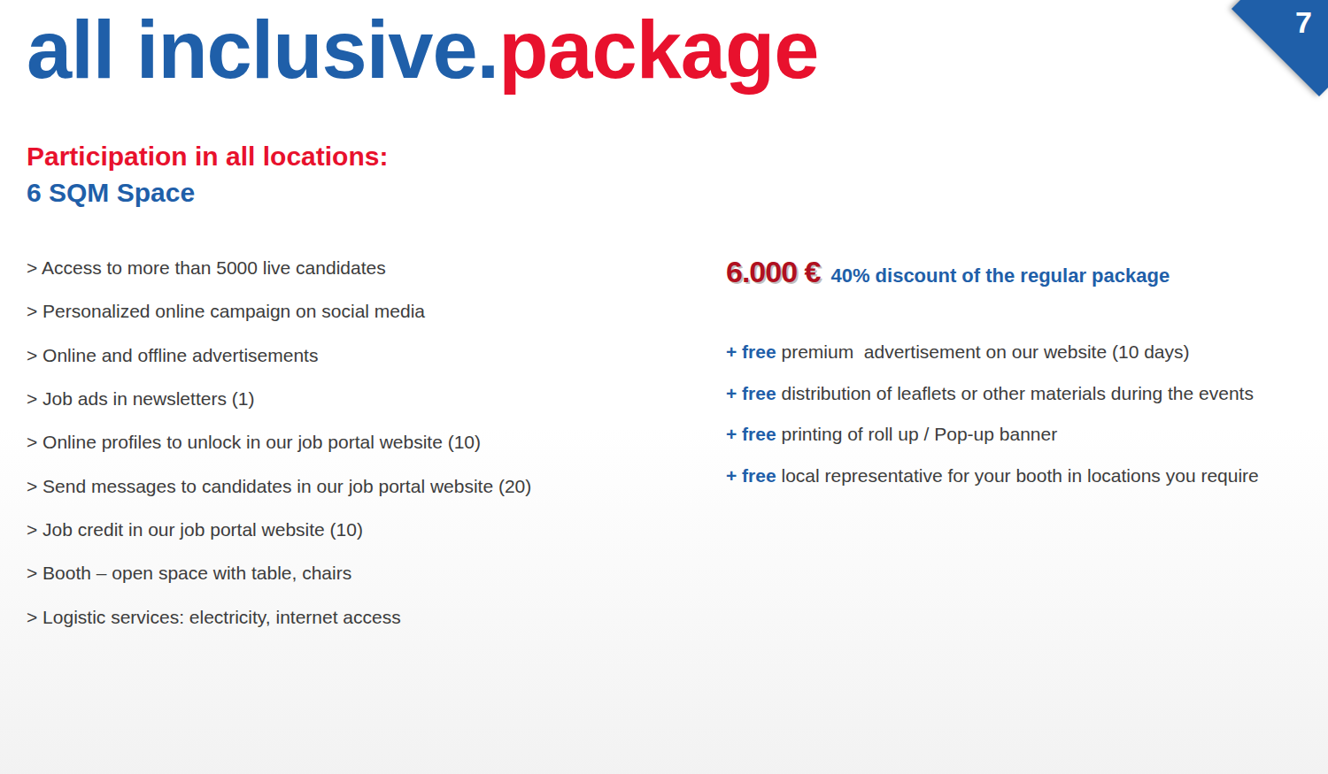7
all inclusive. package
Participation in all locations:
6 SQM Space
Access to more than 5000 live candidates
Personalized online campaign on social media
Online and offline advertisements
Job ads in newsletters (1)
Online profiles to unlock in our job portal website (10)
Send messages to candidates in our job portal website (20)
Job credit in our job portal website (10)
Booth – open space with table, chairs
Logistic services: electricity, internet access
6.000 €40% discount of the regular package
+ free premium advertisement on our website (10 days)
+ free distribution of leaflets or other materials during the events
+ free printing of roll up / Pop-up banner
+ free local representative for your booth in locations you require